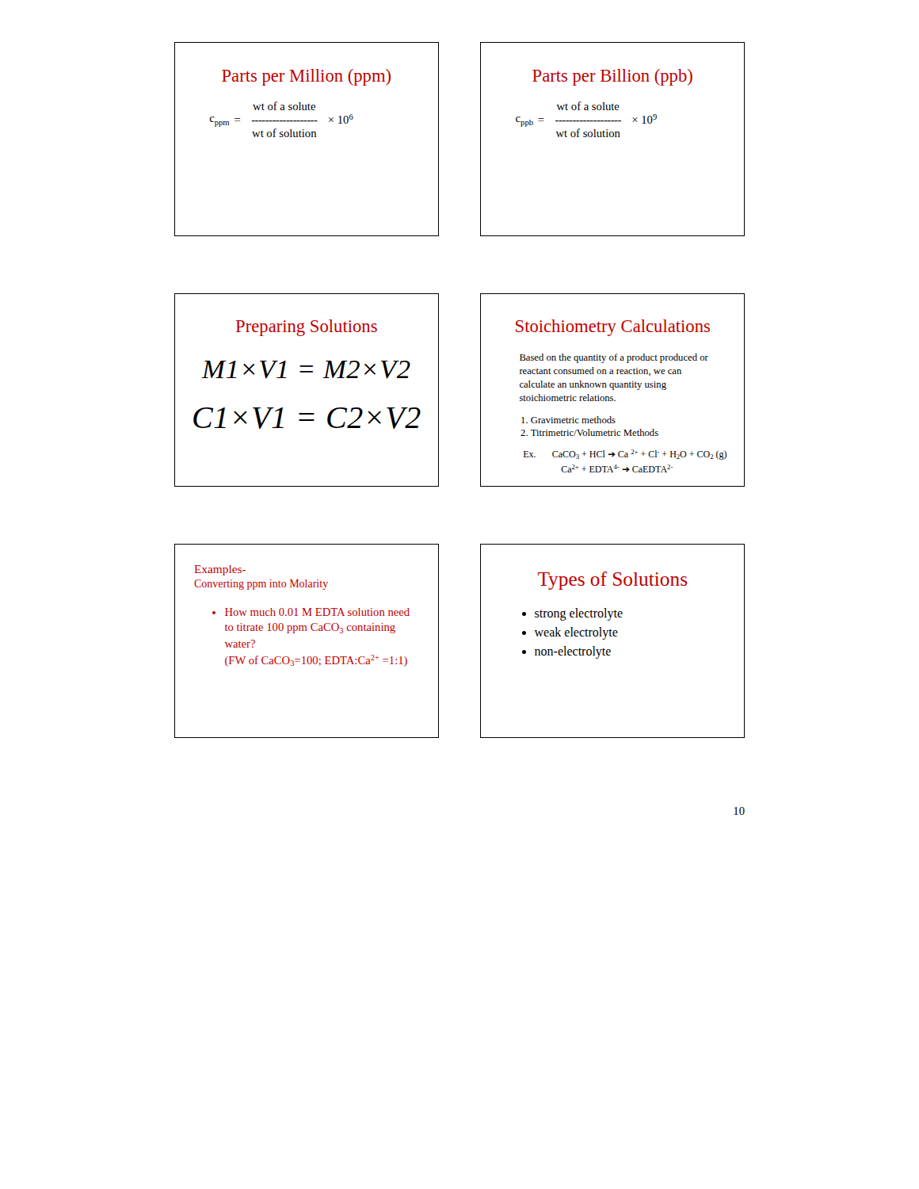Parts per Million (ppm)
cppm = wt of a solute ------------------- wt of solution × 106
Parts per Billion (ppb)
cppb = wt of a solute ------------------- wt of solution × 109
Preparing Solutions
M1×V1 = M2×V2
C1×V1 = C2×V2
Stoichiometry Calculations
Based on the quantity of a product produced or reactant consumed on a reaction, we can calculate an unknown quantity using stoichiometric relations.
Gravimetric methods
Titrimetric/Volumetric Methods
Ex. CaCO3 + HCl ➔ Ca 2+ + Cl- + H2O + CO2 (g)
Ca2+ + EDTA4- ➔ CaEDTA2-
Examples-
Converting ppm into Molarity
How much 0.01 M EDTA solution need to titrate 100 ppm CaCO3 containing water?
(FW of CaCO3=100; EDTA:Ca2+ =1:1)
Types of Solutions
strong electrolyte
weak electrolyte
non-electrolyte
10